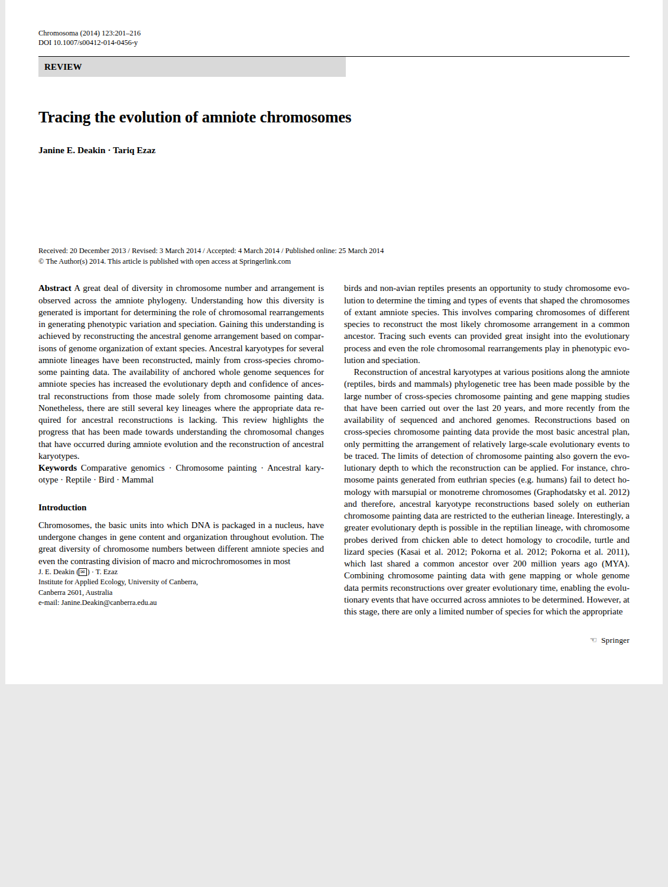Chromosoma (2014) 123:201–216
DOI 10.1007/s00412-014-0456-y
REVIEW
Tracing the evolution of amniote chromosomes
Janine E. Deakin · Tariq Ezaz
Received: 20 December 2013 / Revised: 3 March 2014 / Accepted: 4 March 2014 / Published online: 25 March 2014
© The Author(s) 2014. This article is published with open access at Springerlink.com
Abstract A great deal of diversity in chromosome number and arrangement is observed across the amniote phylogeny. Understanding how this diversity is generated is important for determining the role of chromosomal rearrangements in generating phenotypic variation and speciation. Gaining this understanding is achieved by reconstructing the ancestral genome arrangement based on comparisons of genome organization of extant species. Ancestral karyotypes for several amniote lineages have been reconstructed, mainly from cross-species chromosome painting data. The availability of anchored whole genome sequences for amniote species has increased the evolutionary depth and confidence of ancestral reconstructions from those made solely from chromosome painting data. Nonetheless, there are still several key lineages where the appropriate data required for ancestral reconstructions is lacking. This review highlights the progress that has been made towards understanding the chromosomal changes that have occurred during amniote evolution and the reconstruction of ancestral karyotypes.
Keywords Comparative genomics · Chromosome painting · Ancestral karyotype · Reptile · Bird · Mammal
Introduction
Chromosomes, the basic units into which DNA is packaged in a nucleus, have undergone changes in gene content and organization throughout evolution. The great diversity of chromosome numbers between different amniote species and even the contrasting division of macro and microchromosomes in most
J. E. Deakin (✉) · T. Ezaz
Institute for Applied Ecology, University of Canberra,
Canberra 2601, Australia
e-mail: Janine.Deakin@canberra.edu.au
birds and non-avian reptiles presents an opportunity to study chromosome evolution to determine the timing and types of events that shaped the chromosomes of extant amniote species. This involves comparing chromosomes of different species to reconstruct the most likely chromosome arrangement in a common ancestor. Tracing such events can provided great insight into the evolutionary process and even the role chromosomal rearrangements play in phenotypic evolution and speciation.
Reconstruction of ancestral karyotypes at various positions along the amniote (reptiles, birds and mammals) phylogenetic tree has been made possible by the large number of cross-species chromosome painting and gene mapping studies that have been carried out over the last 20 years, and more recently from the availability of sequenced and anchored genomes. Reconstructions based on cross-species chromosome painting data provide the most basic ancestral plan, only permitting the arrangement of relatively large-scale evolutionary events to be traced. The limits of detection of chromosome painting also govern the evolutionary depth to which the reconstruction can be applied. For instance, chromosome paints generated from euthrian species (e.g. humans) fail to detect homology with marsupial or monotreme chromosomes (Graphodatsky et al. 2012) and therefore, ancestral karyotype reconstructions based solely on eutherian chromosome painting data are restricted to the eutherian lineage. Interestingly, a greater evolutionary depth is possible in the reptilian lineage, with chromosome probes derived from chicken able to detect homology to crocodile, turtle and lizard species (Kasai et al. 2012; Pokorna et al. 2012; Pokorna et al. 2011), which last shared a common ancestor over 200 million years ago (MYA). Combining chromosome painting data with gene mapping or whole genome data permits reconstructions over greater evolutionary time, enabling the evolutionary events that have occurred across amniotes to be determined. However, at this stage, there are only a limited number of species for which the appropriate
☞ Springer